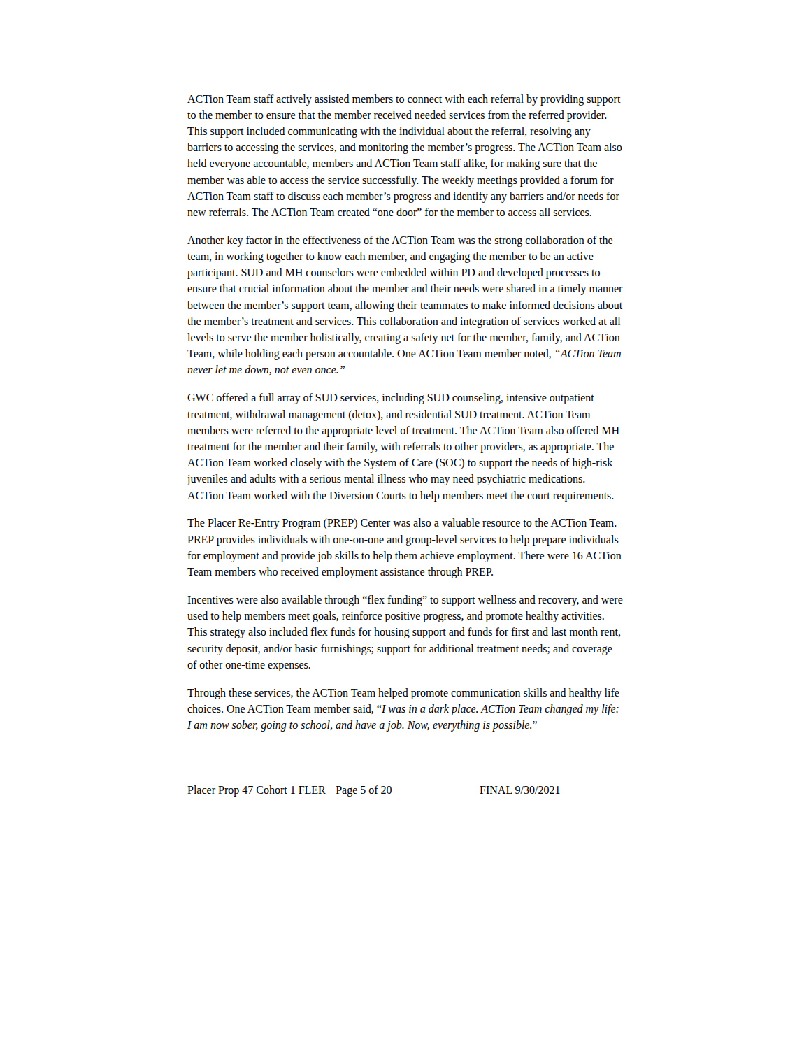ACTion Team staff actively assisted members to connect with each referral by providing support to the member to ensure that the member received needed services from the referred provider. This support included communicating with the individual about the referral, resolving any barriers to accessing the services, and monitoring the member’s progress. The ACTion Team also held everyone accountable, members and ACTion Team staff alike, for making sure that the member was able to access the service successfully. The weekly meetings provided a forum for ACTion Team staff to discuss each member’s progress and identify any barriers and/or needs for new referrals. The ACTion Team created “one door” for the member to access all services.
Another key factor in the effectiveness of the ACTion Team was the strong collaboration of the team, in working together to know each member, and engaging the member to be an active participant. SUD and MH counselors were embedded within PD and developed processes to ensure that crucial information about the member and their needs were shared in a timely manner between the member’s support team, allowing their teammates to make informed decisions about the member’s treatment and services. This collaboration and integration of services worked at all levels to serve the member holistically, creating a safety net for the member, family, and ACTion Team, while holding each person accountable. One ACTion Team member noted, “ACTion Team never let me down, not even once.”
GWC offered a full array of SUD services, including SUD counseling, intensive outpatient treatment, withdrawal management (detox), and residential SUD treatment. ACTion Team members were referred to the appropriate level of treatment. The ACTion Team also offered MH treatment for the member and their family, with referrals to other providers, as appropriate. The ACTion Team worked closely with the System of Care (SOC) to support the needs of high-risk juveniles and adults with a serious mental illness who may need psychiatric medications. ACTion Team worked with the Diversion Courts to help members meet the court requirements.
The Placer Re-Entry Program (PREP) Center was also a valuable resource to the ACTion Team. PREP provides individuals with one-on-one and group-level services to help prepare individuals for employment and provide job skills to help them achieve employment. There were 16 ACTion Team members who received employment assistance through PREP.
Incentives were also available through “flex funding” to support wellness and recovery, and were used to help members meet goals, reinforce positive progress, and promote healthy activities. This strategy also included flex funds for housing support and funds for first and last month rent, security deposit, and/or basic furnishings; support for additional treatment needs; and coverage of other one-time expenses.
Through these services, the ACTion Team helped promote communication skills and healthy life choices. One ACTion Team member said, “I was in a dark place. ACTion Team changed my life: I am now sober, going to school, and have a job. Now, everything is possible.”
Placer Prop 47 Cohort 1 FLER
Page 5 of 20
FINAL 9/30/2021